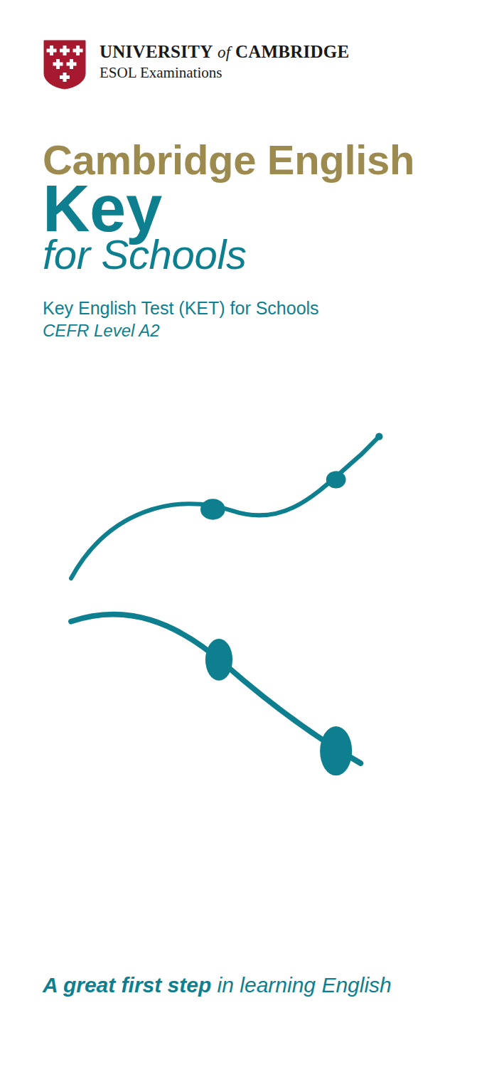UNIVERSITY of CAMBRIDGE
ESOL Examinations
Cambridge English Key for Schools
Key English Test (KET) for Schools CEFR Level A2
A great first step in learning English